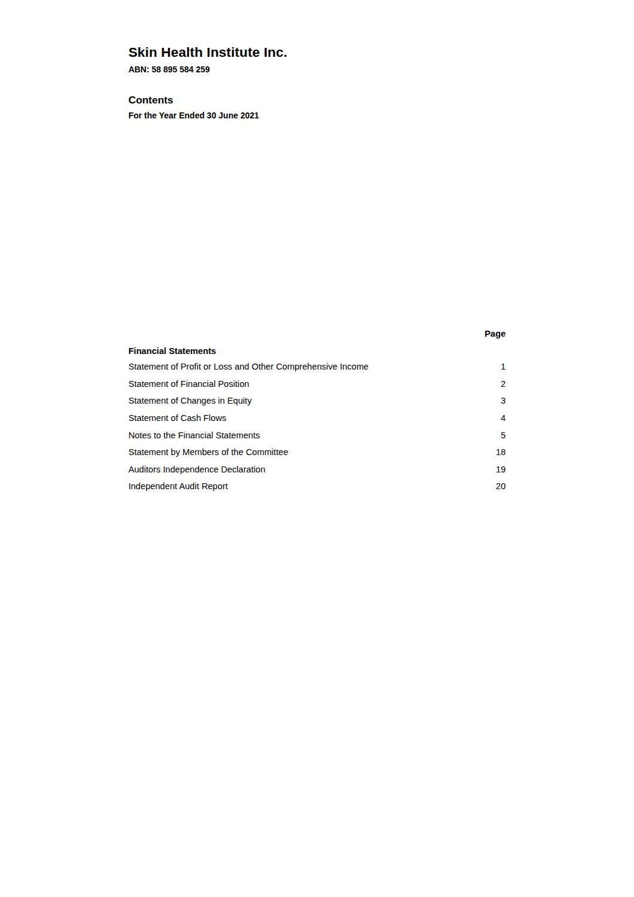Skin Health Institute Inc.
ABN: 58 895 584 259
Contents
For the Year Ended 30 June 2021
| | Page |
| --- | --- |
| Financial Statements | |
| Statement of Profit or Loss and Other Comprehensive Income | 1 |
| Statement of Financial Position | 2 |
| Statement of Changes in Equity | 3 |
| Statement of Cash Flows | 4 |
| Notes to the Financial Statements | 5 |
| Statement by Members of the Committee | 18 |
| Auditors Independence Declaration | 19 |
| Independent Audit Report | 20 |